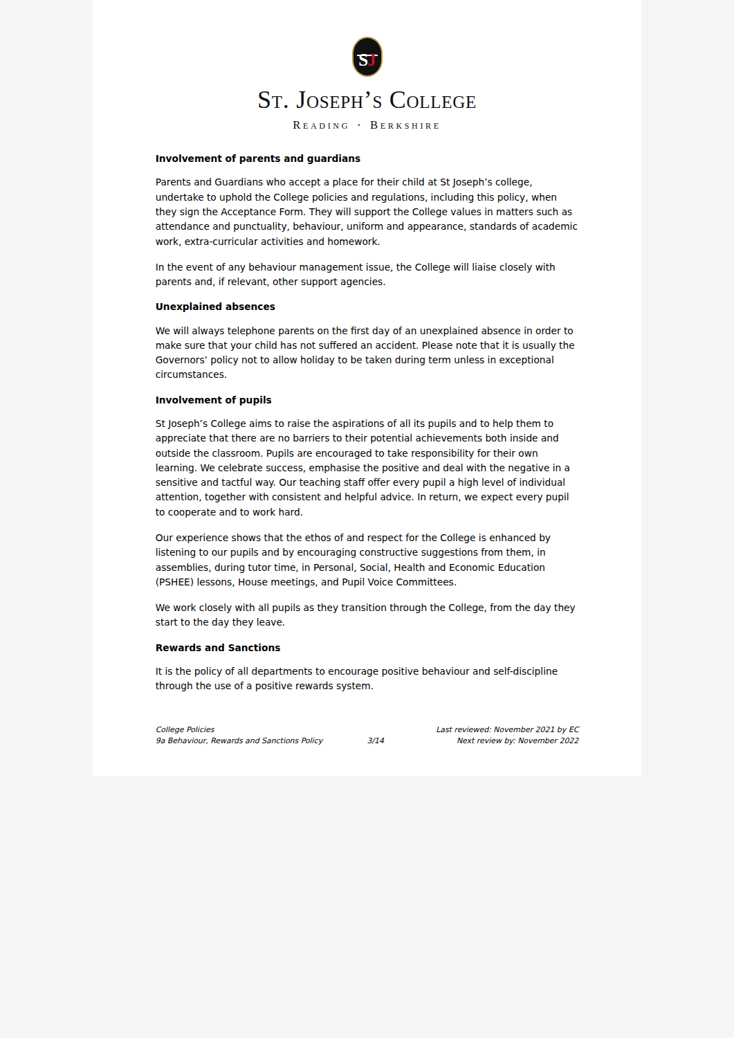SJ
St. Joseph’s College
Reading · Berkshire
Involvement of parents and guardians
Parents and Guardians who accept a place for their child at St Joseph’s college, undertake to uphold the College policies and regulations, including this policy, when they sign the Acceptance Form. They will support the College values in matters such as attendance and punctuality, behaviour, uniform and appearance, standards of academic work, extra-curricular activities and homework.
In the event of any behaviour management issue, the College will liaise closely with parents and, if relevant, other support agencies.
Unexplained absences
We will always telephone parents on the first day of an unexplained absence in order to make sure that your child has not suffered an accident. Please note that it is usually the Governors’ policy not to allow holiday to be taken during term unless in exceptional circumstances.
Involvement of pupils
St Joseph’s College aims to raise the aspirations of all its pupils and to help them to appreciate that there are no barriers to their potential achievements both inside and outside the classroom. Pupils are encouraged to take responsibility for their own learning. We celebrate success, emphasise the positive and deal with the negative in a sensitive and tactful way. Our teaching staff offer every pupil a high level of individual attention, together with consistent and helpful advice. In return, we expect every pupil to cooperate and to work hard.
Our experience shows that the ethos of and respect for the College is enhanced by listening to our pupils and by encouraging constructive suggestions from them, in assemblies, during tutor time, in Personal, Social, Health and Economic Education (PSHEE) lessons, House meetings, and Pupil Voice Committees.
We work closely with all pupils as they transition through the College, from the day they start to the day they leave.
Rewards and Sanctions
It is the policy of all departments to encourage positive behaviour and self-discipline through the use of a positive rewards system.
| College Policies | | Last reviewed: November 2021 by EC |
| 9a Behaviour, Rewards and Sanctions Policy | 3/14 | Next review by: November 2022 |